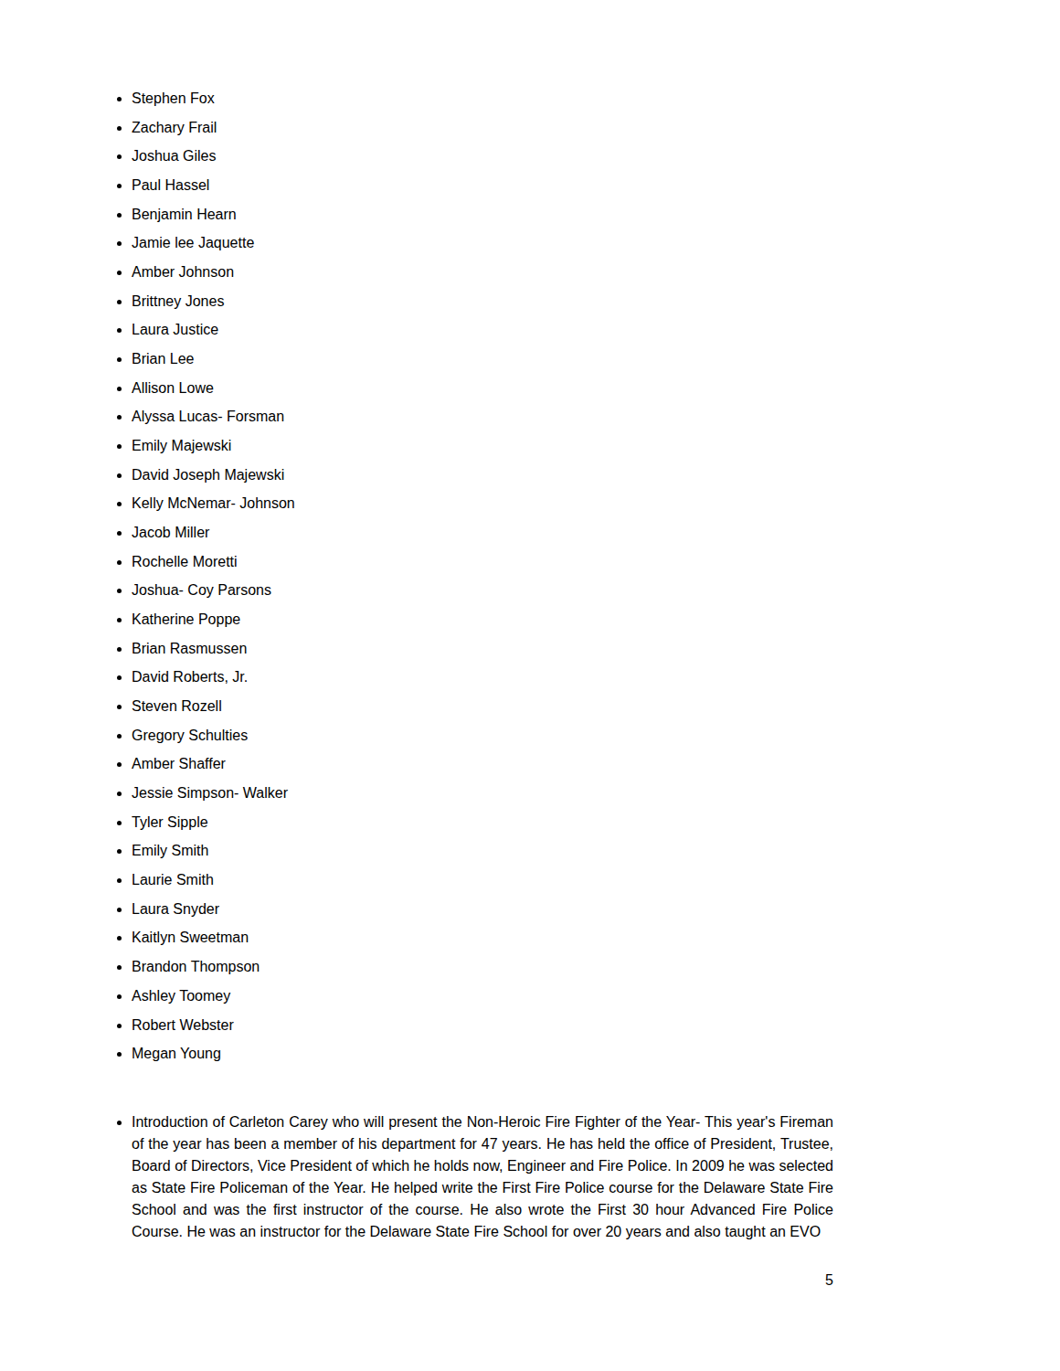Stephen Fox
Zachary Frail
Joshua Giles
Paul Hassel
Benjamin Hearn
Jamie lee Jaquette
Amber Johnson
Brittney Jones
Laura Justice
Brian Lee
Allison Lowe
Alyssa Lucas- Forsman
Emily Majewski
David Joseph Majewski
Kelly McNemar- Johnson
Jacob Miller
Rochelle Moretti
Joshua- Coy Parsons
Katherine Poppe
Brian Rasmussen
David Roberts, Jr.
Steven Rozell
Gregory Schulties
Amber Shaffer
Jessie Simpson- Walker
Tyler Sipple
Emily Smith
Laurie Smith
Laura Snyder
Kaitlyn Sweetman
Brandon Thompson
Ashley Toomey
Robert Webster
Megan Young
Introduction of Carleton Carey who will present the Non-Heroic Fire Fighter of the Year- This year's Fireman of the year has been a member of his department for 47 years. He has held the office of President, Trustee, Board of Directors, Vice President of which he holds now, Engineer and Fire Police. In 2009 he was selected as State Fire Policeman of the Year. He helped write the First Fire Police course for the Delaware State Fire School and was the first instructor of the course. He also wrote the First 30 hour Advanced Fire Police Course. He was an instructor for the Delaware State Fire School for over 20 years and also taught an EVO
5